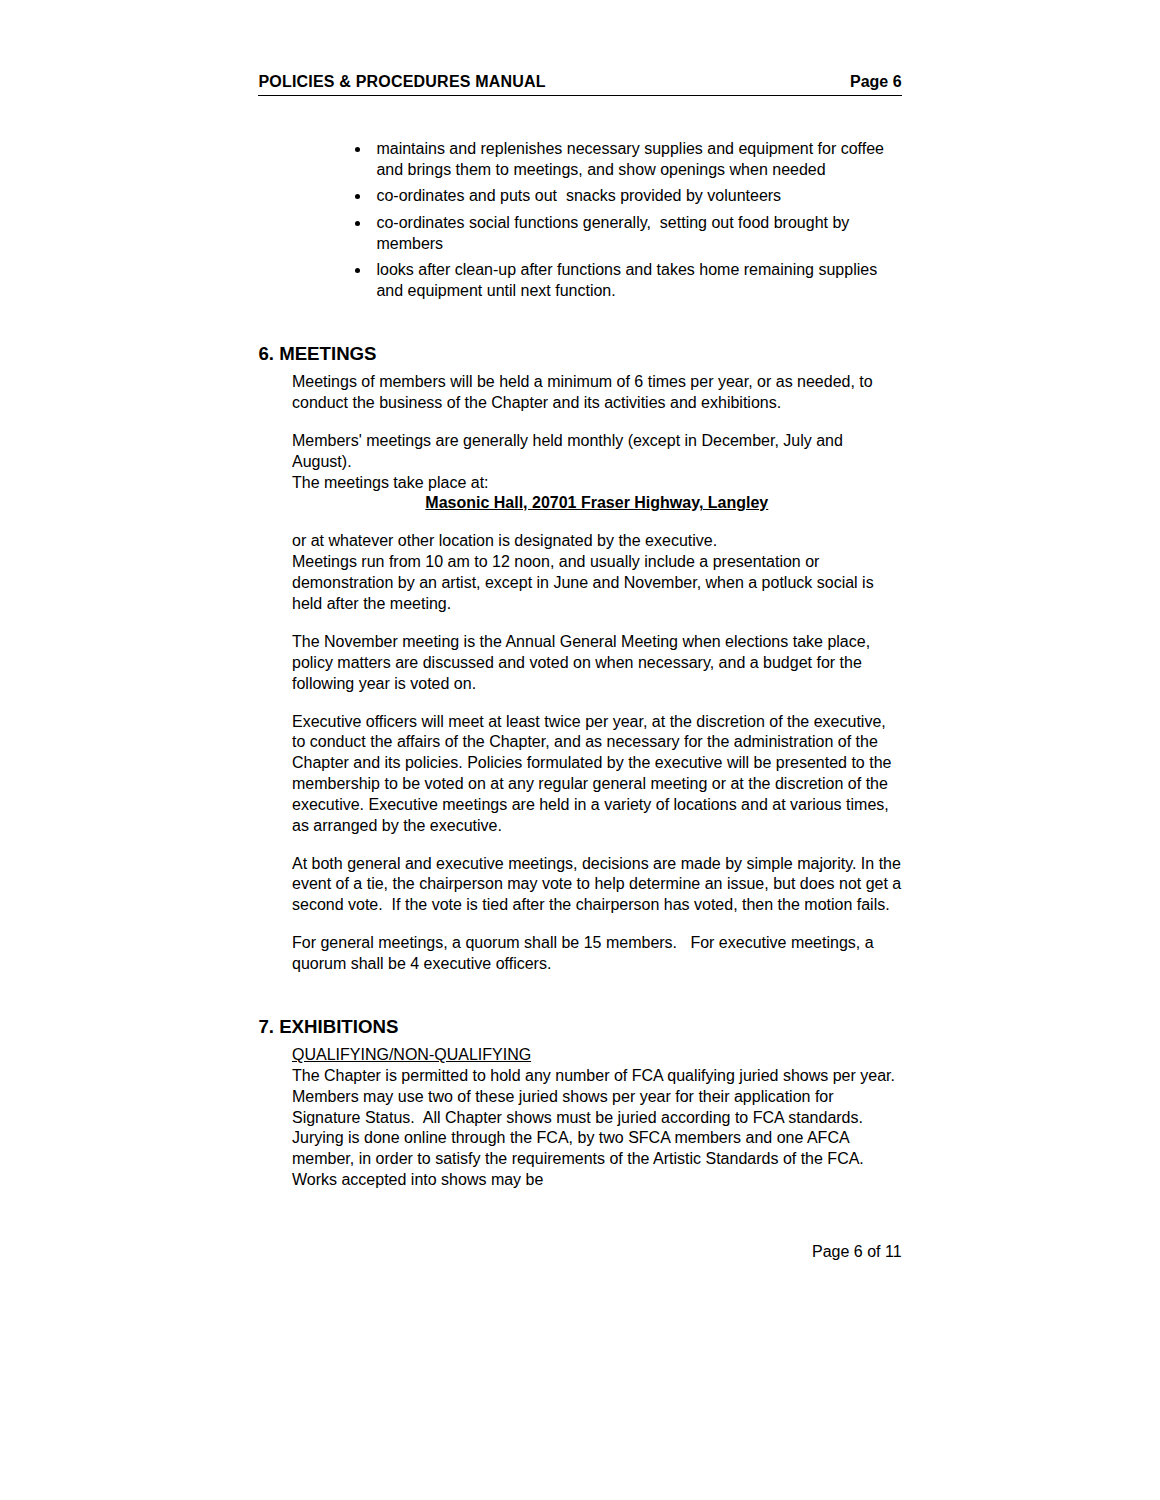POLICIES & PROCEDURES MANUAL Page 6
maintains and replenishes necessary supplies and equipment for coffee and brings them to meetings, and show openings when needed
co-ordinates and puts out snacks provided by volunteers
co-ordinates social functions generally, setting out food brought by members
looks after clean-up after functions and takes home remaining supplies and equipment until next function.
6. MEETINGS
Meetings of members will be held a minimum of 6 times per year, or as needed, to conduct the business of the Chapter and its activities and exhibitions.
Members' meetings are generally held monthly (except in December, July and August).
The meetings take place at:
Masonic Hall, 20701 Fraser Highway, Langley
or at whatever other location is designated by the executive.
Meetings run from 10 am to 12 noon, and usually include a presentation or demonstration by an artist, except in June and November, when a potluck social is held after the meeting.
The November meeting is the Annual General Meeting when elections take place, policy matters are discussed and voted on when necessary, and a budget for the following year is voted on.
Executive officers will meet at least twice per year, at the discretion of the executive, to conduct the affairs of the Chapter, and as necessary for the administration of the Chapter and its policies. Policies formulated by the executive will be presented to the membership to be voted on at any regular general meeting or at the discretion of the executive. Executive meetings are held in a variety of locations and at various times, as arranged by the executive.
At both general and executive meetings, decisions are made by simple majority. In the event of a tie, the chairperson may vote to help determine an issue, but does not get a second vote. If the vote is tied after the chairperson has voted, then the motion fails.
For general meetings, a quorum shall be 15 members. For executive meetings, a quorum shall be 4 executive officers.
7. EXHIBITIONS
QUALIFYING/NON-QUALIFYING
The Chapter is permitted to hold any number of FCA qualifying juried shows per year. Members may use two of these juried shows per year for their application for Signature Status. All Chapter shows must be juried according to FCA standards. Jurying is done online through the FCA, by two SFCA members and one AFCA member, in order to satisfy the requirements of the Artistic Standards of the FCA. Works accepted into shows may be
Page 6 of 11